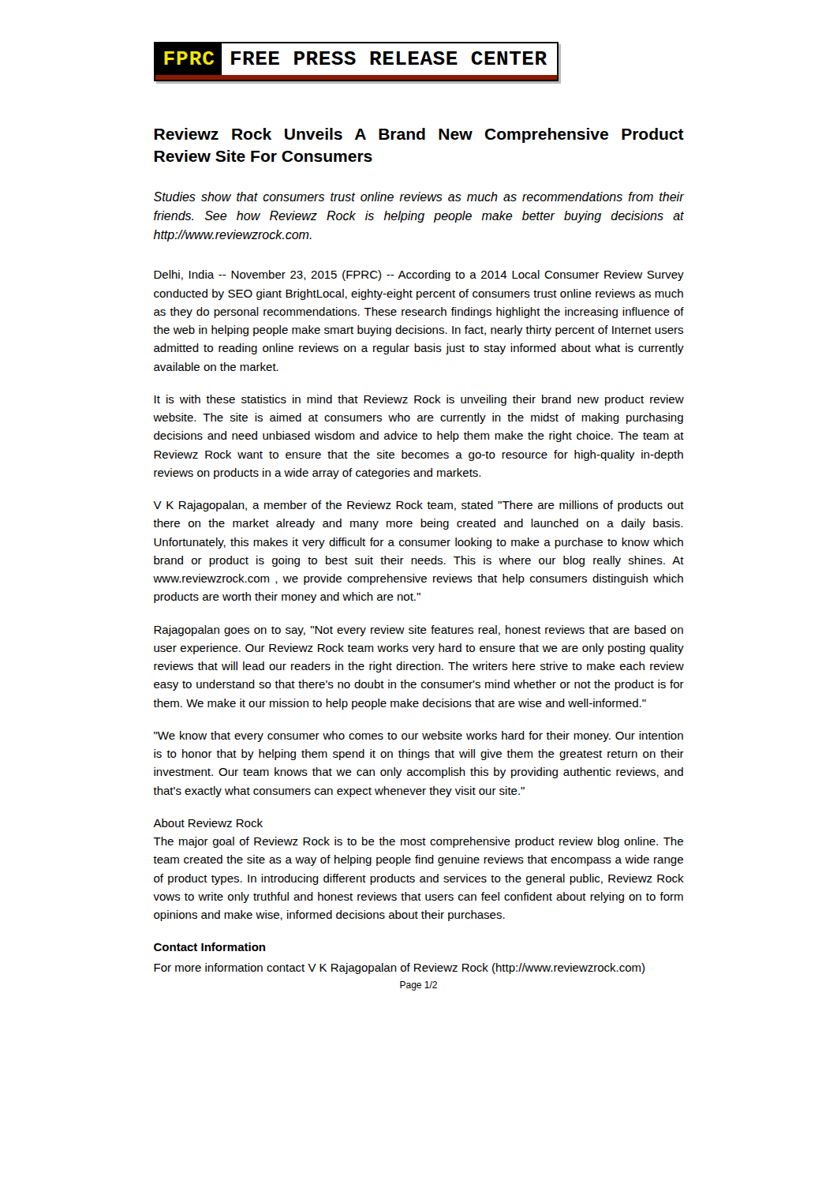FPRC
FREE PRESS RELEASE CENTER
Reviewz Rock Unveils A Brand New Comprehensive Product Review Site For Consumers
Studies show that consumers trust online reviews as much as recommendations from their friends. See how Reviewz Rock is helping people make better buying decisions at http://www.reviewzrock.com.
Delhi, India -- November 23, 2015 (FPRC) -- According to a 2014 Local Consumer Review Survey conducted by SEO giant BrightLocal, eighty-eight percent of consumers trust online reviews as much as they do personal recommendations. These research findings highlight the increasing influence of the web in helping people make smart buying decisions. In fact, nearly thirty percent of Internet users admitted to reading online reviews on a regular basis just to stay informed about what is currently available on the market.
It is with these statistics in mind that Reviewz Rock is unveiling their brand new product review website. The site is aimed at consumers who are currently in the midst of making purchasing decisions and need unbiased wisdom and advice to help them make the right choice. The team at Reviewz Rock want to ensure that the site becomes a go-to resource for high-quality in-depth reviews on products in a wide array of categories and markets.
V K Rajagopalan, a member of the Reviewz Rock team, stated "There are millions of products out there on the market already and many more being created and launched on a daily basis. Unfortunately, this makes it very difficult for a consumer looking to make a purchase to know which brand or product is going to best suit their needs. This is where our blog really shines. At www.reviewzrock.com , we provide comprehensive reviews that help consumers distinguish which products are worth their money and which are not."
Rajagopalan goes on to say, "Not every review site features real, honest reviews that are based on user experience. Our Reviewz Rock team works very hard to ensure that we are only posting quality reviews that will lead our readers in the right direction. The writers here strive to make each review easy to understand so that there's no doubt in the consumer's mind whether or not the product is for them. We make it our mission to help people make decisions that are wise and well-informed."
"We know that every consumer who comes to our website works hard for their money. Our intention is to honor that by helping them spend it on things that will give them the greatest return on their investment. Our team knows that we can only accomplish this by providing authentic reviews, and that's exactly what consumers can expect whenever they visit our site."
About Reviewz Rock
The major goal of Reviewz Rock is to be the most comprehensive product review blog online. The team created the site as a way of helping people find genuine reviews that encompass a wide range of product types. In introducing different products and services to the general public, Reviewz Rock vows to write only truthful and honest reviews that users can feel confident about relying on to form opinions and make wise, informed decisions about their purchases.
Contact Information
For more information contact V K Rajagopalan of Reviewz Rock (http://www.reviewzrock.com)
Page 1/2